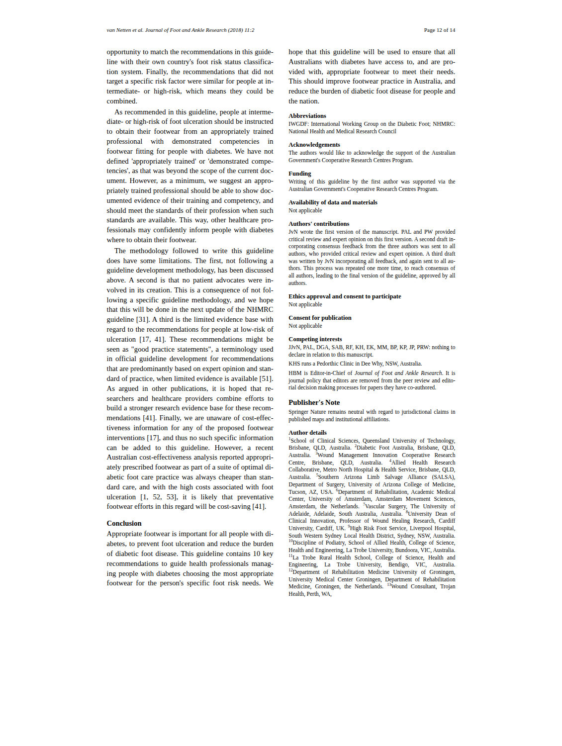van Netten et al. Journal of Foot and Ankle Research (2018) 11:2
Page 12 of 14
opportunity to match the recommendations in this guideline with their own country's foot risk status classification system. Finally, the recommendations that did not target a specific risk factor were similar for people at intermediate- or high-risk, which means they could be combined.
As recommended in this guideline, people at intermediate- or high-risk of foot ulceration should be instructed to obtain their footwear from an appropriately trained professional with demonstrated competencies in footwear fitting for people with diabetes. We have not defined 'appropriately trained' or 'demonstrated competencies', as that was beyond the scope of the current document. However, as a minimum, we suggest an appropriately trained professional should be able to show documented evidence of their training and competency, and should meet the standards of their profession when such standards are available. This way, other healthcare professionals may confidently inform people with diabetes where to obtain their footwear.
The methodology followed to write this guideline does have some limitations. The first, not following a guideline development methodology, has been discussed above. A second is that no patient advocates were involved in its creation. This is a consequence of not following a specific guideline methodology, and we hope that this will be done in the next update of the NHMRC guideline [31]. A third is the limited evidence base with regard to the recommendations for people at low-risk of ulceration [17, 41]. These recommendations might be seen as "good practice statements", a terminology used in official guideline development for recommendations that are predominantly based on expert opinion and standard of practice, when limited evidence is available [51]. As argued in other publications, it is hoped that researchers and healthcare providers combine efforts to build a stronger research evidence base for these recommendations [41]. Finally, we are unaware of cost-effectiveness information for any of the proposed footwear interventions [17], and thus no such specific information can be added to this guideline. However, a recent Australian cost-effectiveness analysis reported appropriately prescribed footwear as part of a suite of optimal diabetic foot care practice was always cheaper than standard care, and with the high costs associated with foot ulceration [1, 52, 53], it is likely that preventative footwear efforts in this regard will be cost-saving [41].
Conclusion
Appropriate footwear is important for all people with diabetes, to prevent foot ulceration and reduce the burden of diabetic foot disease. This guideline contains 10 key recommendations to guide health professionals managing people with diabetes choosing the most appropriate footwear for the person's specific foot risk needs. We hope that this guideline will be used to ensure that all Australians with diabetes have access to, and are provided with, appropriate footwear to meet their needs. This should improve footwear practice in Australia, and reduce the burden of diabetic foot disease for people and the nation.
Abbreviations
IWGDF: International Working Group on the Diabetic Foot; NHMRC: National Health and Medical Research Council
Acknowledgements
The authors would like to acknowledge the support of the Australian Government's Cooperative Research Centres Program.
Funding
Writing of this guideline by the first author was supported via the Australian Government's Cooperative Research Centres Program.
Availability of data and materials
Not applicable
Authors' contributions
JvN wrote the first version of the manuscript. PAL and PW provided critical review and expert opinion on this first version. A second draft incorporating consensus feedback from the three authors was sent to all authors, who provided critical review and expert opinion. A third draft was written by JvN incorporating all feedback, and again sent to all authors. This process was repeated one more time, to reach consensus of all authors, leading to the final version of the guideline, approved by all authors.
Ethics approval and consent to participate
Not applicable
Consent for publication
Not applicable
Competing interests
JJvN, PAL, DGA, SAB, RF, KH, EK, MM, BP, KP, JP, PRW: nothing to declare in relation to this manuscript.
KHS runs a Pedorthic Clinic in Dee Why, NSW, Australia.
HBM is Editor-in-Chief of Journal of Foot and Ankle Research. It is journal policy that editors are removed from the peer review and editorial decision making processes for papers they have co-authored.
Publisher's Note
Springer Nature remains neutral with regard to jurisdictional claims in published maps and institutional affiliations.
Author details
1School of Clinical Sciences, Queensland University of Technology, Brisbane, QLD, Australia. 2Diabetic Foot Australia, Brisbane, QLD, Australia. 3Wound Management Innovation Cooperative Research Centre, Brisbane, QLD, Australia. 4Allied Health Research Collaborative, Metro North Hospital & Health Service, Brisbane, QLD, Australia. 5Southern Arizona Limb Salvage Alliance (SALSA), Department of Surgery, University of Arizona College of Medicine, Tucson, AZ, USA. 6Department of Rehabilitation, Academic Medical Center, University of Amsterdam, Amsterdam Movement Sciences, Amsterdam, the Netherlands. 7Vascular Surgery, The University of Adelaide, Adelaide, South Australia, Australia. 8University Dean of Clinical Innovation, Professor of Wound Healing Research, Cardiff University, Cardiff, UK. 9High Risk Foot Service, Liverpool Hospital, South Western Sydney Local Health District, Sydney, NSW, Australia. 10Discipline of Podiatry, School of Allied Health, College of Science, Health and Engineering, La Trobe University, Bundoora, VIC, Australia. 11La Trobe Rural Health School, College of Science, Health and Engineering, La Trobe University, Bendigo, VIC, Australia. 12Department of Rehabilitation Medicine University of Groningen, University Medical Center Groningen, Department of Rehabilitation Medicine, Groningen, the Netherlands. 13Wound Consultant, Trojan Health, Perth, WA,